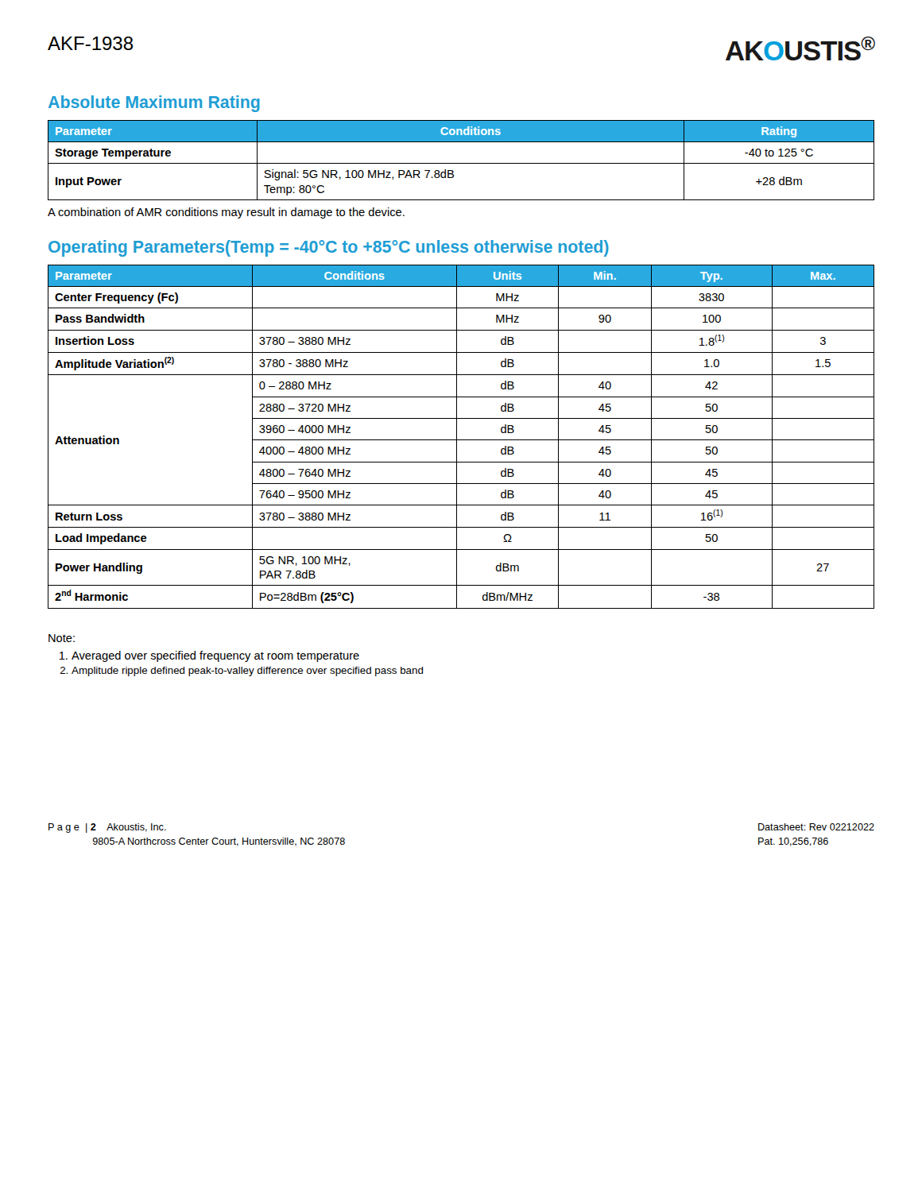AKF-1938
AKOUSTIS®
Absolute Maximum Rating
| Parameter | Conditions | Rating |
| --- | --- | --- |
| Storage Temperature | | -40 to 125 °C |
| Input Power | Signal: 5G NR, 100 MHz, PAR 7.8dB Temp: 80°C | +28 dBm |
A combination of AMR conditions may result in damage to the device.
Operating Parameters(Temp = -40°C to +85°C unless otherwise noted)
| Parameter | Conditions | Units | Min. | Typ. | Max. |
| --- | --- | --- | --- | --- | --- |
| Center Frequency (Fc) | | MHz | | 3830 | |
| Pass Bandwidth | | MHz | 90 | 100 | |
| Insertion Loss | 3780 – 3880 MHz | dB | | 1.8 (1) | 3 |
| Amplitude Variation (2) | 3780 - 3880 MHz | dB | | 1.0 | 1.5 |
| Attenuation | 0 – 2880 MHz | dB | 40 | 42 | |
| 2880 – 3720 MHz | dB | 45 | 50 | |
| 3960 – 4000 MHz | dB | 45 | 50 | |
| 4000 – 4800 MHz | dB | 45 | 50 | |
| 4800 – 7640 MHz | dB | 40 | 45 | |
| 7640 – 9500 MHz | dB | 40 | 45 | |
| Return Loss | 3780 – 3880 MHz | dB | 11 | 16 (1) | |
| Load Impedance | | Ω | | 50 | |
| Power Handling | 5G NR, 100 MHz, PAR 7.8dB | dBm | | | 27 |
| 2 nd Harmonic | Po=28dBm (25°C) | dBm/MHz | | -38 | |
Note:
Averaged over specified frequency at room temperature
Amplitude ripple defined peak-to-valley difference over specified pass band
P a g e | 2 Akoustis, Inc.
9805-A Northcross Center Court, Huntersville, NC 28078
Datasheet: Rev 02212022
Pat. 10,256,786